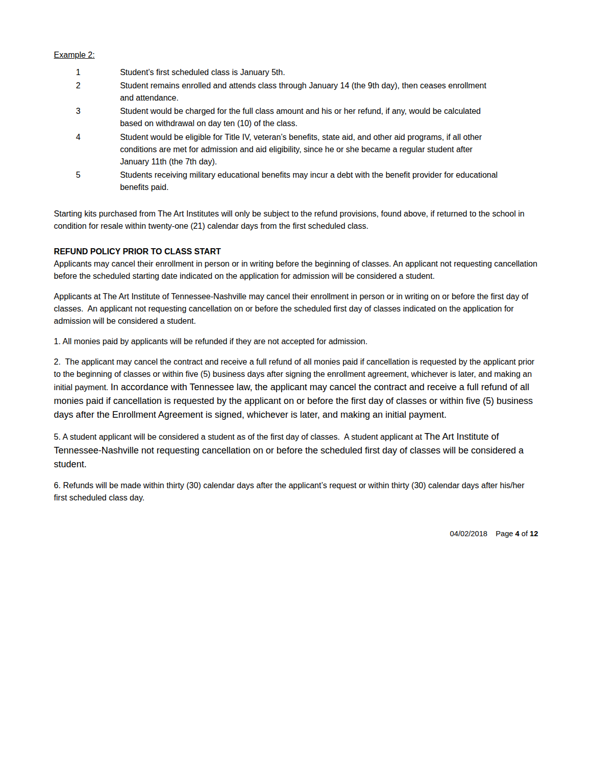Example 2:
| 1 | Student’s first scheduled class is January 5th. |
| 2 | Student remains enrolled and attends class through January 14 (the 9th day), then ceases enrollment and attendance. |
| 3 | Student would be charged for the full class amount and his or her refund, if any, would be calculated based on withdrawal on day ten (10) of the class. |
| 4 | Student would be eligible for Title IV, veteran’s benefits, state aid, and other aid programs, if all other conditions are met for admission and aid eligibility, since he or she became a regular student after January 11th (the 7th day). |
| 5 | Students receiving military educational benefits may incur a debt with the benefit provider for educational benefits paid. |
Starting kits purchased from The Art Institutes will only be subject to the refund provisions, found above, if returned to the school in condition for resale within twenty-one (21) calendar days from the first scheduled class.
REFUND POLICY PRIOR TO CLASS START
Applicants may cancel their enrollment in person or in writing before the beginning of classes. An applicant not requesting cancellation before the scheduled starting date indicated on the application for admission will be considered a student.
Applicants at The Art Institute of Tennessee-Nashville may cancel their enrollment in person or in writing on or before the first day of classes. An applicant not requesting cancellation on or before the scheduled first day of classes indicated on the application for admission will be considered a student.
1. All monies paid by applicants will be refunded if they are not accepted for admission.
2. The applicant may cancel the contract and receive a full refund of all monies paid if cancellation is requested by the applicant prior to the beginning of classes or within five (5) business days after signing the enrollment agreement, whichever is later, and making an initial payment. In accordance with Tennessee law, the applicant may cancel the contract and receive a full refund of all monies paid if cancellation is requested by the applicant on or before the first day of classes or within five (5) business days after the Enrollment Agreement is signed, whichever is later, and making an initial payment.
5. A student applicant will be considered a student as of the first day of classes. A student applicant at The Art Institute of Tennessee-Nashville not requesting cancellation on or before the scheduled first day of classes will be considered a student.
6. Refunds will be made within thirty (30) calendar days after the applicant’s request or within thirty (30) calendar days after his/her first scheduled class day.
04/02/2018 Page 4 of 12